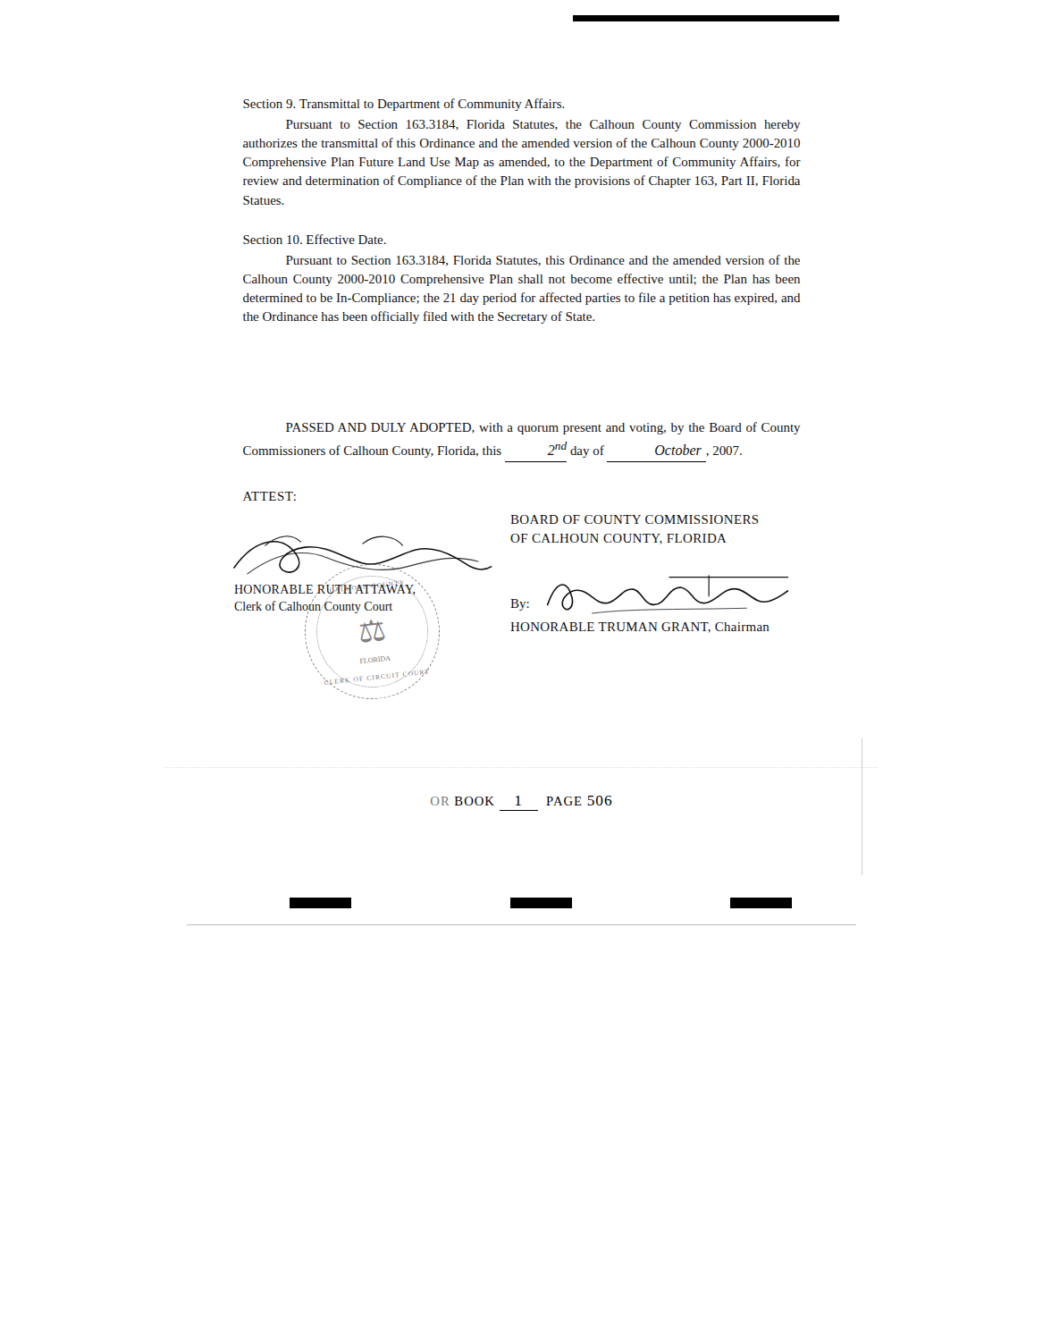Section 9. Transmittal to Department of Community Affairs.
Pursuant to Section 163.3184, Florida Statutes, the Calhoun County Commission hereby authorizes the transmittal of this Ordinance and the amended version of the Calhoun County 2000-2010 Comprehensive Plan Future Land Use Map as amended, to the Department of Community Affairs, for review and determination of Compliance of the Plan with the provisions of Chapter 163, Part II, Florida Statues.
Section 10. Effective Date.
Pursuant to Section 163.3184, Florida Statutes, this Ordinance and the amended version of the Calhoun County 2000-2010 Comprehensive Plan shall not become effective until; the Plan has been determined to be In-Compliance; the 21 day period for affected parties to file a petition has expired, and the Ordinance has been officially filed with the Secretary of State.
PASSED AND DULY ADOPTED, with a quorum present and voting, by the Board of County Commissioners of Calhoun County, Florida, this 2nd day of October, 2007.
ATTEST:
| HONORABLE RUTH ATTAWAY, Clerk of Calhoun County Court CALHOUN COUNTY ⚖ CLERK OF CIRCUIT COURT FLORIDA | BOARD OF COUNTY COMMISSIONERS OF CALHOUN COUNTY, FLORIDA By: HONORABLE TRUMAN GRANT, Chairman |
OR BOOK 1 PAGE 506